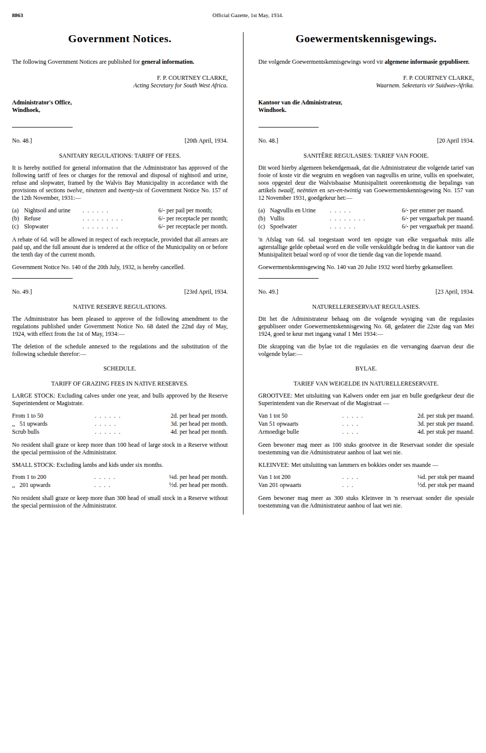8863 Official Gazette, 1st May, 1934.
Government Notices.
The following Government Notices are published for general information.
F. P. COURTNEY CLARKE, Acting Secretary for South West Africa.
Administrator's Office,
Windhoek,
No. 48.] [20th April, 1934.
Sanitary Regulations: Tariff of Fees.
It is hereby notified for general information that the Administrator has approved of the following tariff of fees or charges for the removal and disposal of nightsoil and urine, refuse and slopwater, framed by the Walvis Bay Municipality in accordance with the provisions of sections twelve, nineteen and twenty-six of Government Notice No. 157 of the 12th November, 1931:—
| (a) | Nightsoil and urine | . . . . . . | 6/- per pail per month; |
| (b) | Refuse | . . . . . . . . . | 6/- per receptacle per month; |
| (c) | Slopwater | . . . . . . . . | 6/- per receptacle per month. |
A rebate of 6d. will be allowed in respect of each receptacle, provided that all arrears are paid up, and the full amount due is tendered at the office of the Municipality on or before the tenth day of the current month.
Government Notice No. 140 of the 20th July, 1932, is hereby cancelled.
No. 49.] [23rd April, 1934.
Native Reserve Regulations.
The Administrator has been pleased to approve of the following amendment to the regulations published under Government Notice No. 68 dated the 22nd day of May, 1924, with effect from the 1st of May, 1934:—
The deletion of the schedule annexed to the regulations and the substitution of the following schedule therefor:—
Schedule.
Tariff of Grazing Fees in Native Reserves.
LARGE STOCK: Excluding calves under one year, and bulls approved by the Reserve Superintendent or Magistrate.
| From 1 to 50 | . . . . . . | 2d. per head per month. |
| ,, 51 upwards | . . . . . | 3d. per head per month. |
| Scrub bulls | . . . . . . | 4d. per head per month. |
No resident shall graze or keep more than 100 head of large stock in a Reserve without the special permission of the Administrator.
SMALL STOCK: Excluding lambs and kids under six months.
| From 1 to 200 | . . . . . | ¼d. per head per month. |
| ,, 201 upwards | . . . . | ½d. per head per month. |
No resident shall graze or keep more than 300 head of small stock in a Reserve without the special permission of the Administrator.
Goewermentskennisgewings.
Die volgende Goewermentskennisgewings word vir algemene informasie gepubliseer.
F. P. COURTNEY CLARKE, Waarnem. Sekretaris vir Suidwes-Afrika.
Kantoor van die Administrateur,
Windhoek.
No. 48.] [20 April 1934.
Sanitêre Regulasies: Tarief van Fooie.
Dit word hierby algemeen bekendgemaak, dat die Administrateur die volgende tarief van fooie of koste vir die wegruim en wegdoen van nagvullis en urine, vullis en spoelwater, soos opgestel deur die Walvisbaaise Munisipaliteit ooreenkomstig die bepalings van artikels twaalf, neëntien en ses-en-twintig van Goewermentskennisgewing No. 157 van 12 November 1931, goedgekeur het:—
| (a) | Nagvullis en Urine | . . . . . | 6/- per emmer per maand. |
| (b) | Vullis | . . . . . . . . | 6/- per vergaarbak per maand. |
| (c) | Spoelwater | . . . . . . | 6/- per vergaarbak per maand. |
'n Afslag van 6d. sal toegestaan word ten opsigte van elke vergaarbak mits alle agterstallige gelde opbetaal word en die volle verskuldigde bedrag in die kantoor van die Munisipaliteit betaal word op of voor die tiende dag van die lopende maand.
Goewermentskennisgewing No. 140 van 20 Julie 1932 word hierby gekanselleer.
No. 49.] [23 April, 1934.
Naturellereservaat Regulasies.
Dit het die Administrateur behaag om die volgende wysiging van die regulasies gepubliseer onder Goewermentskennisgewing No. 68, gedateer die 22ste dag van Mei 1924, goed te keur met ingang vanaf 1 Mei 1934:—
Die skrapping van die bylae tot die regulasies en die vervanging daarvan deur die volgende bylae:—
Bylae.
Tarief van Weigelde in Naturellereservate.
GROOTVEE: Met uitsluiting van Kalwers onder een jaar en bulle goedgekeur deur die Superintendent van die Reservaat of die Magistraat —
| Van 1 tot 50 | . . . . . | 2d. per stuk per maand. |
| Van 51 opwaarts | . . . . | 3d. per stuk per maand. |
| Armoedige bulle | . . . . | 4d. per stuk per maand. |
Geen bewoner mag meer as 100 stuks grootvee in die Reservaat sonder die spesiale toestemming van die Administrateur aanhou of laat wei nie.
KLEINVEE: Met uitsluiting van lammers en bokkies onder ses maande —
| Van 1 tot 200 | . . . . | ¼d. per stuk per maand |
| Van 201 opwaarts | . . . | ½d. per stuk per maand |
Geen bewoner mag meer as 300 stuks Kleinvee in 'n reservaat sonder die spesiale toestemming van die Administrateur aanhou of laat wei nie.